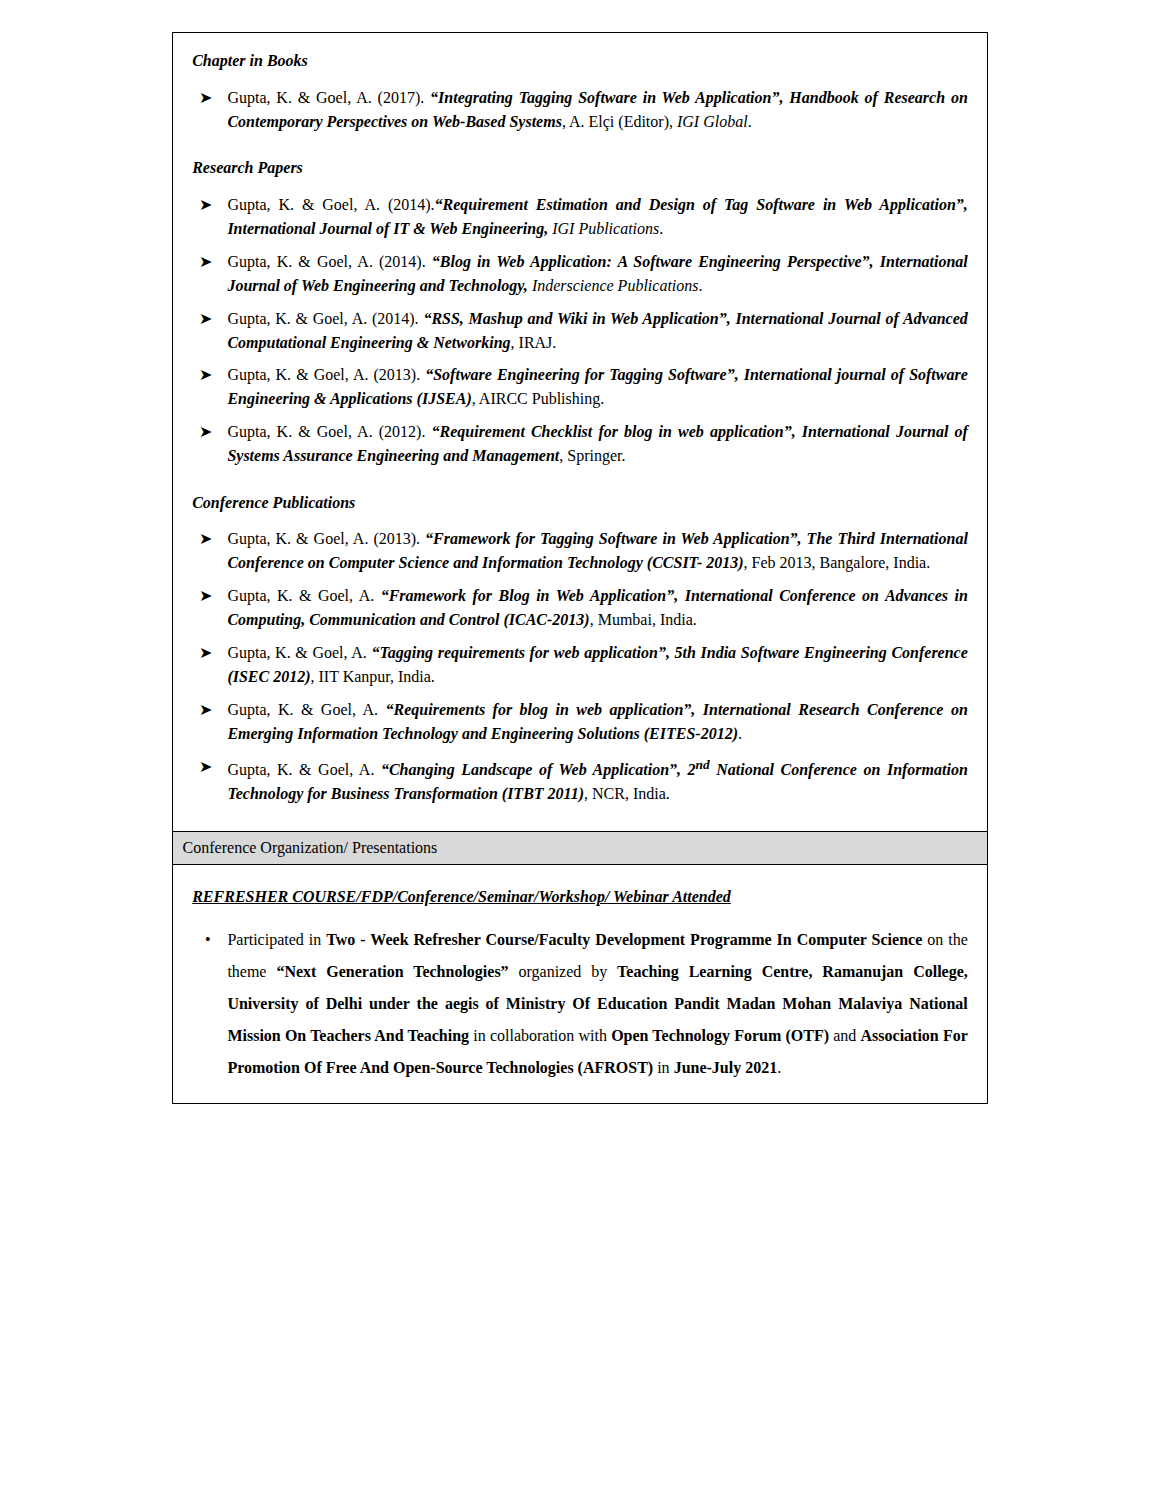Chapter in Books
Gupta, K. & Goel, A. (2017). “Integrating Tagging Software in Web Application”, Handbook of Research on Contemporary Perspectives on Web-Based Systems, A. Elçi (Editor), IGI Global.
Research Papers
Gupta, K. & Goel, A. (2014).“Requirement Estimation and Design of Tag Software in Web Application”, International Journal of IT & Web Engineering, IGI Publications.
Gupta, K. & Goel, A. (2014). “Blog in Web Application: A Software Engineering Perspective”, International Journal of Web Engineering and Technology, Inderscience Publications.
Gupta, K. & Goel, A. (2014). “RSS, Mashup and Wiki in Web Application”, International Journal of Advanced Computational Engineering & Networking, IRAJ.
Gupta, K. & Goel, A. (2013). “Software Engineering for Tagging Software”, International journal of Software Engineering & Applications (IJSEA), AIRCC Publishing.
Gupta, K. & Goel, A. (2012). “Requirement Checklist for blog in web application”, International Journal of Systems Assurance Engineering and Management, Springer.
Conference Publications
Gupta, K. & Goel, A. (2013). “Framework for Tagging Software in Web Application”, The Third International Conference on Computer Science and Information Technology (CCSIT- 2013), Feb 2013, Bangalore, India.
Gupta, K. & Goel, A. “Framework for Blog in Web Application”, International Conference on Advances in Computing, Communication and Control (ICAC-2013), Mumbai, India.
Gupta, K. & Goel, A. “Tagging requirements for web application”, 5th India Software Engineering Conference (ISEC 2012), IIT Kanpur, India.
Gupta, K. & Goel, A. “Requirements for blog in web application”, International Research Conference on Emerging Information Technology and Engineering Solutions (EITES-2012).
Gupta, K. & Goel, A. “Changing Landscape of Web Application”, 2nd National Conference on Information Technology for Business Transformation (ITBT 2011), NCR, India.
Conference Organization/ Presentations
REFRESHER COURSE/FDP/Conference/Seminar/Workshop/ Webinar Attended
Participated in Two - Week Refresher Course/Faculty Development Programme In Computer Science on the theme “Next Generation Technologies” organized by Teaching Learning Centre, Ramanujan College, University of Delhi under the aegis of Ministry Of Education Pandit Madan Mohan Malaviya National Mission On Teachers And Teaching in collaboration with Open Technology Forum (OTF) and Association For Promotion Of Free And Open-Source Technologies (AFROST) in June-July 2021.